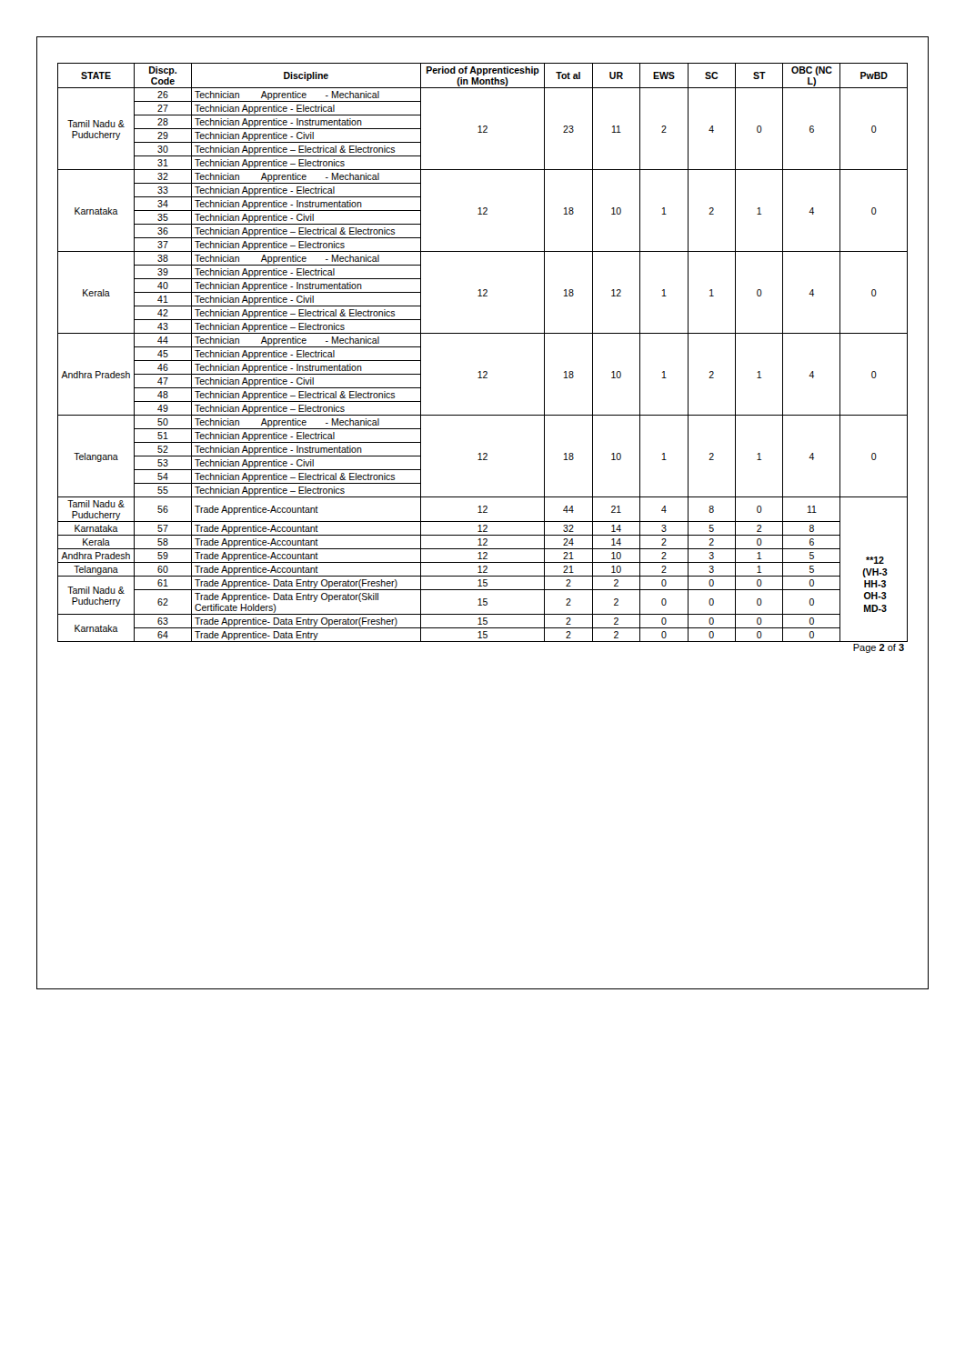| STATE | Discp. Code | Discipline | Period of Apprenticeship (in Months) | Tot al | UR | EWS | SC | ST | OBC (NC L) | PwBD |
| --- | --- | --- | --- | --- | --- | --- | --- | --- | --- | --- |
| Tamil Nadu & Puducherry | 26 | Technician Apprentice - Mechanical | 12 | 23 | 11 | 2 | 4 | 0 | 6 | 0 |
| 27 | Technician Apprentice - Electrical |
| 28 | Technician Apprentice - Instrumentation |
| 29 | Technician Apprentice - Civil |
| 30 | Technician Apprentice – Electrical & Electronics |
| 31 | Technician Apprentice – Electronics |
| Karnataka | 32 | Technician Apprentice - Mechanical | 12 | 18 | 10 | 1 | 2 | 1 | 4 | 0 |
| 33 | Technician Apprentice - Electrical |
| 34 | Technician Apprentice - Instrumentation |
| 35 | Technician Apprentice - Civil |
| 36 | Technician Apprentice – Electrical & Electronics |
| 37 | Technician Apprentice – Electronics |
| Kerala | 38 | Technician Apprentice - Mechanical | 12 | 18 | 12 | 1 | 1 | 0 | 4 | 0 |
| 39 | Technician Apprentice - Electrical |
| 40 | Technician Apprentice - Instrumentation |
| 41 | Technician Apprentice - Civil |
| 42 | Technician Apprentice – Electrical & Electronics |
| 43 | Technician Apprentice – Electronics |
| Andhra Pradesh | 44 | Technician Apprentice - Mechanical | 12 | 18 | 10 | 1 | 2 | 1 | 4 | 0 |
| 45 | Technician Apprentice - Electrical |
| 46 | Technician Apprentice - Instrumentation |
| 47 | Technician Apprentice - Civil |
| 48 | Technician Apprentice – Electrical & Electronics |
| 49 | Technician Apprentice – Electronics |
| Telangana | 50 | Technician Apprentice - Mechanical | 12 | 18 | 10 | 1 | 2 | 1 | 4 | 0 |
| 51 | Technician Apprentice - Electrical |
| 52 | Technician Apprentice - Instrumentation |
| 53 | Technician Apprentice - Civil |
| 54 | Technician Apprentice – Electrical & Electronics |
| 55 | Technician Apprentice – Electronics |
| Tamil Nadu & Puducherry | 56 | Trade Apprentice-Accountant | 12 | 44 | 21 | 4 | 8 | 0 | 11 | |
| Karnataka | 57 | Trade Apprentice-Accountant | 12 | 32 | 14 | 3 | 5 | 2 | 8 |
| Kerala | 58 | Trade Apprentice-Accountant | 12 | 24 | 14 | 2 | 2 | 0 | 6 |
| Andhra Pradesh | 59 | Trade Apprentice-Accountant | 12 | 21 | 10 | 2 | 3 | 1 | 5 |
| Telangana | 60 | Trade Apprentice-Accountant | 12 | 21 | 10 | 2 | 3 | 1 | 5 |
| Tamil Nadu & Puducherry | 61 | Trade Apprentice- Data Entry Operator(Fresher) | 15 | 2 | 2 | 0 | 0 | 0 | 0 |
| 62 | Trade Apprentice- Data Entry Operator(Skill Certificate Holders) | 15 | 2 | 2 | 0 | 0 | 0 | 0 |
| Karnataka | 63 | Trade Apprentice- Data Entry Operator(Fresher) | 15 | 2 | 2 | 0 | 0 | 0 | 0 |
| 64 | Trade Apprentice- Data Entry | 15 | 2 | 2 | 0 | 0 | 0 | 0 |
**12
(VH-3
HH-3
OH-3
MD-3
Page 2 of 3